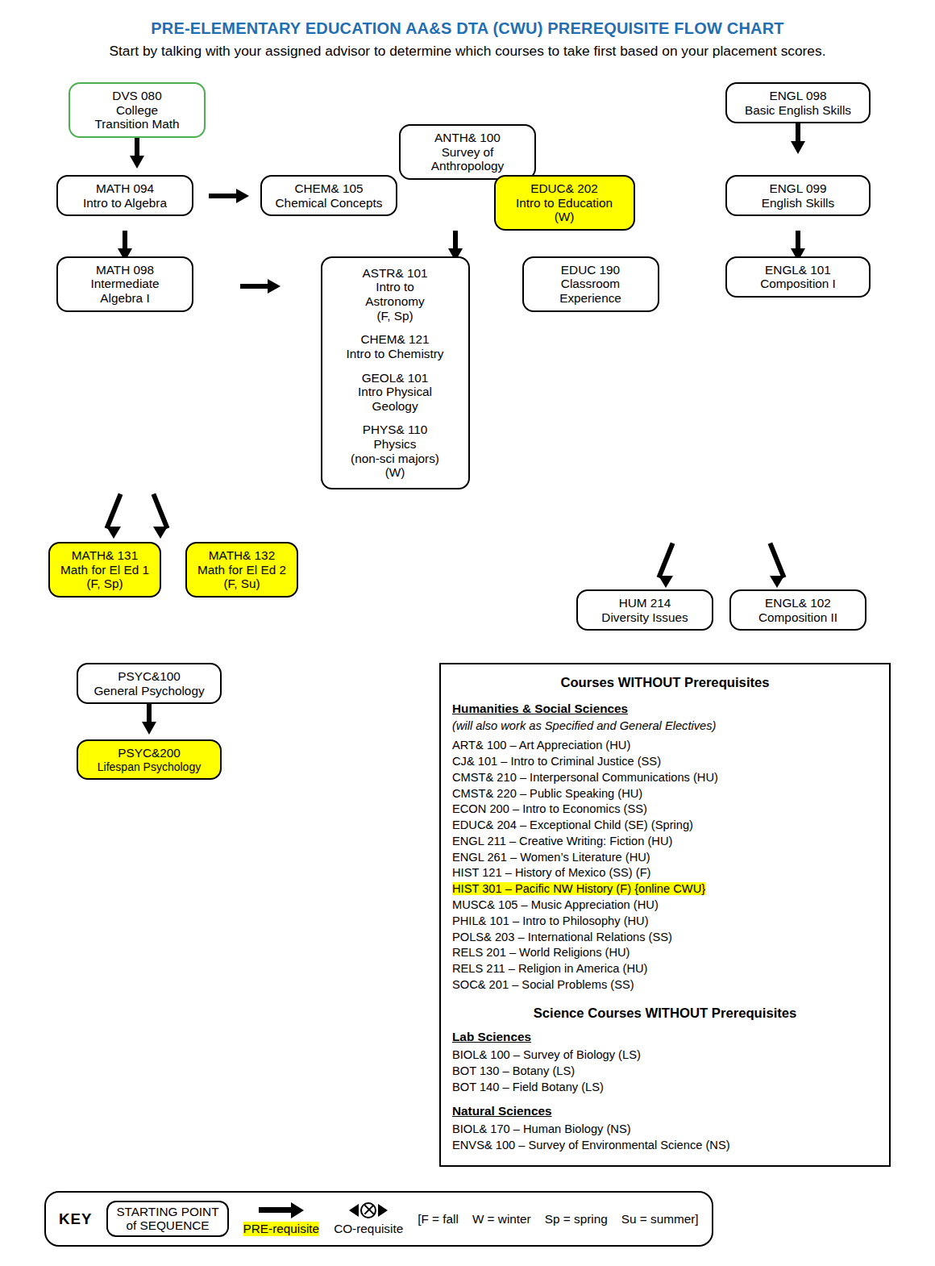PRE-ELEMENTARY EDUCATION AA&S DTA (CWU) PREREQUISITE FLOW CHART
Start by talking with your assigned advisor to determine which courses to take first based on your placement scores.
DVS 080 College Transition Math
ANTH& 100 Survey of Anthropology
ENGL 098 Basic English Skills
MATH 094 Intro to Algebra
CHEM& 105 Chemical Concepts
EDUC& 202 Intro to Education (W)
ENGL 099 English Skills
MATH 098 Intermediate Algebra I
ASTR& 101 Intro to Astronomy (F, Sp)
CHEM& 121 Intro to Chemistry
GEOL& 101 Intro Physical Geology
PHYS& 110 Physics (non-sci majors) (W)
EDUC 190 Classroom Experience
ENGL& 101 Composition I
MATH& 131 Math for El Ed 1 (F, Sp)
MATH& 132 Math for El Ed 2 (F, Su)
HUM 214 Diversity Issues
ENGL& 102 Composition II
PSYC&100 General Psychology
PSYC&200 Lifespan Psychology
Courses WITHOUT Prerequisites
Humanities & Social Sciences
(will also work as Specified and General Electives)
ART& 100 – Art Appreciation (HU)
CJ& 101 – Intro to Criminal Justice (SS)
CMST& 210 – Interpersonal Communications (HU)
CMST& 220 – Public Speaking (HU)
ECON 200 – Intro to Economics (SS)
EDUC& 204 – Exceptional Child (SE) (Spring)
ENGL 211 – Creative Writing: Fiction (HU)
ENGL 261 – Women’s Literature (HU)
HIST 121 – History of Mexico (SS) (F)
HIST 301 – Pacific NW History (F) {online CWU}
MUSC& 105 – Music Appreciation (HU)
PHIL& 101 – Intro to Philosophy (HU)
POLS& 203 – International Relations (SS)
RELS 201 – World Religions (HU)
RELS 211 – Religion in America (HU)
SOC& 201 – Social Problems (SS)
Science Courses WITHOUT Prerequisites
Lab Sciences
BIOL& 100 – Survey of Biology (LS)
BOT 130 – Botany (LS)
BOT 140 – Field Botany (LS)
Natural Sciences
BIOL& 170 – Human Biology (NS)
ENVS& 100 – Survey of Environmental Science (NS)
KEY
STARTING POINT
of SEQUENCE
PRE-requisite
CO-requisite
[F = fall W = winter Sp = spring Su = summer]